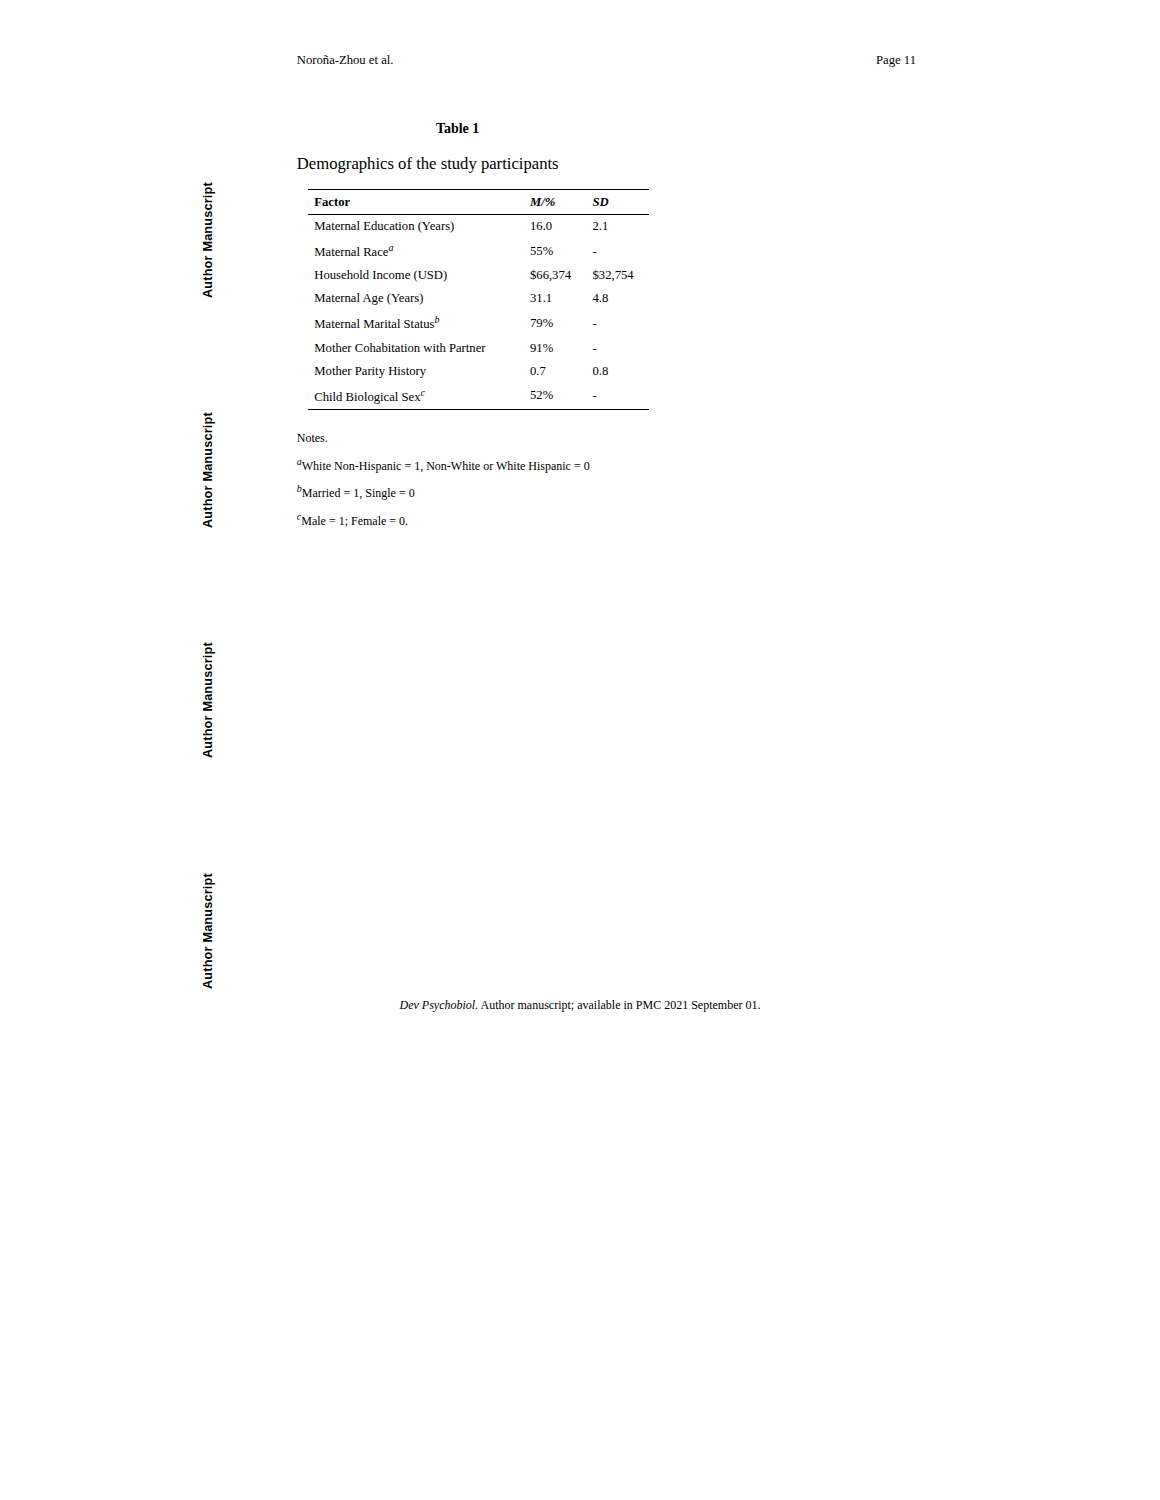Noroña-Zhou et al. Page 11
Author Manuscript Author Manuscript Author Manuscript Author Manuscript
Table 1
Demographics of the study participants
| Factor | M/% | SD |
| --- | --- | --- |
| Maternal Education (Years) | 16.0 | 2.1 |
| Maternal Race a | 55% | - |
| Household Income (USD) | $66,374 | $32,754 |
| Maternal Age (Years) | 31.1 | 4.8 |
| Maternal Marital Status b | 79% | - |
| Mother Cohabitation with Partner | 91% | - |
| Mother Parity History | 0.7 | 0.8 |
| Child Biological Sex c | 52% | - |
Notes.
a White Non-Hispanic = 1, Non-White or White Hispanic = 0
b Married = 1, Single = 0
c Male = 1; Female = 0.
Dev Psychobiol. Author manuscript; available in PMC 2021 September 01.